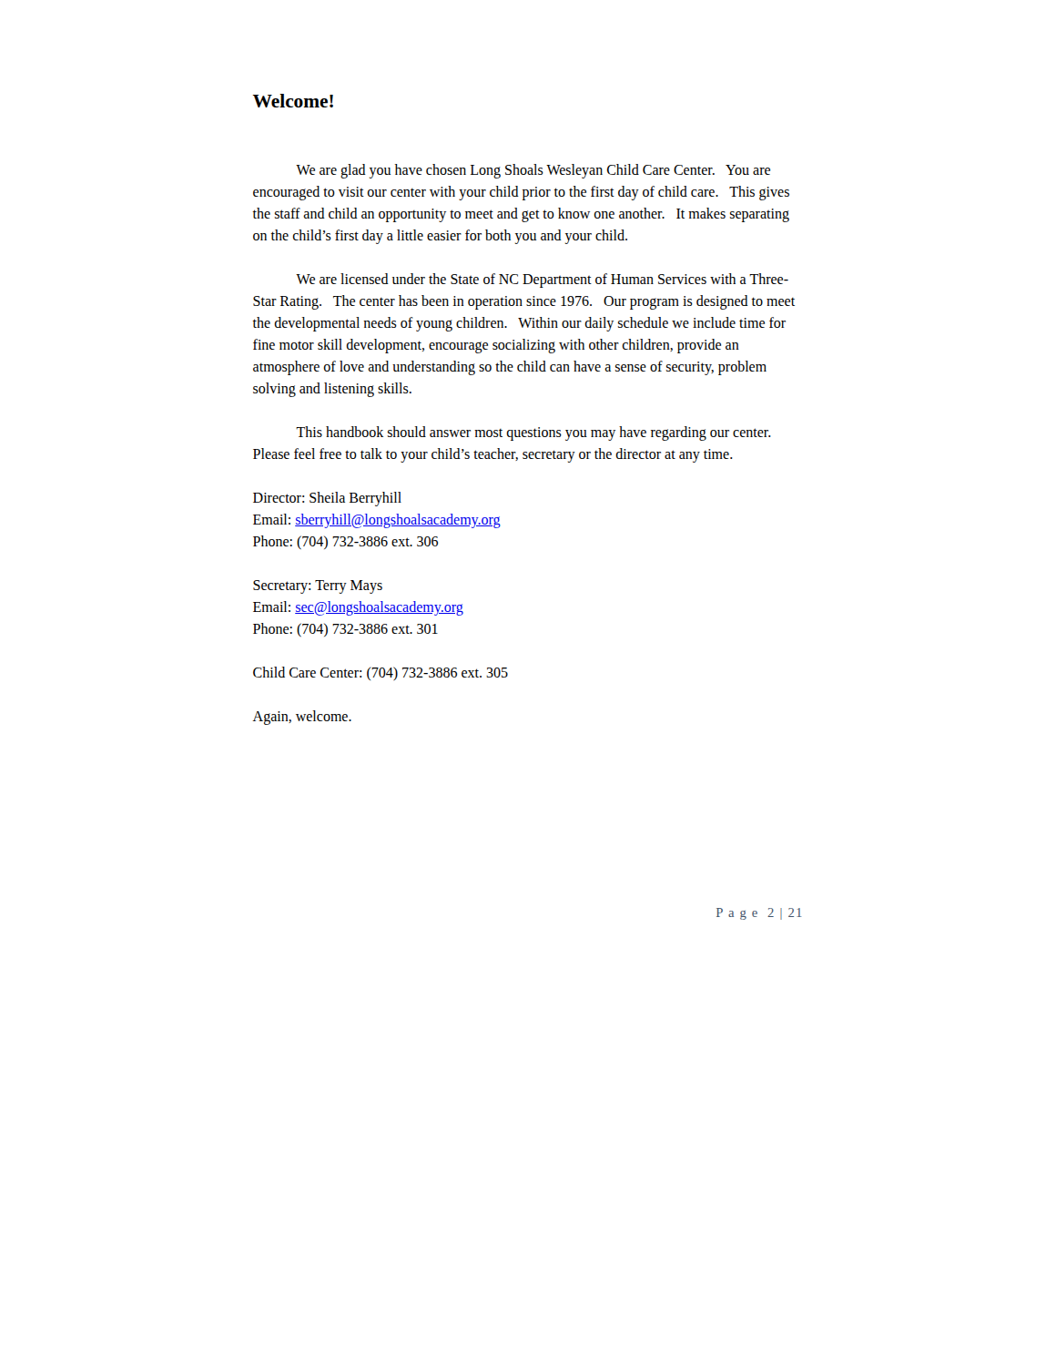Welcome!
We are glad you have chosen Long Shoals Wesleyan Child Care Center. You are encouraged to visit our center with your child prior to the first day of child care. This gives the staff and child an opportunity to meet and get to know one another. It makes separating on the child’s first day a little easier for both you and your child.
We are licensed under the State of NC Department of Human Services with a Three-Star Rating. The center has been in operation since 1976. Our program is designed to meet the developmental needs of young children. Within our daily schedule we include time for fine motor skill development, encourage socializing with other children, provide an atmosphere of love and understanding so the child can have a sense of security, problem solving and listening skills.
This handbook should answer most questions you may have regarding our center. Please feel free to talk to your child’s teacher, secretary or the director at any time.
Director: Sheila Berryhill
Email: sberryhill@longshoalsacademy.org
Phone: (704) 732-3886 ext. 306
Secretary: Terry Mays
Email: sec@longshoalsacademy.org
Phone: (704) 732-3886 ext. 301
Child Care Center: (704) 732-3886 ext. 305
Again, welcome.
P a g e 2 | 21